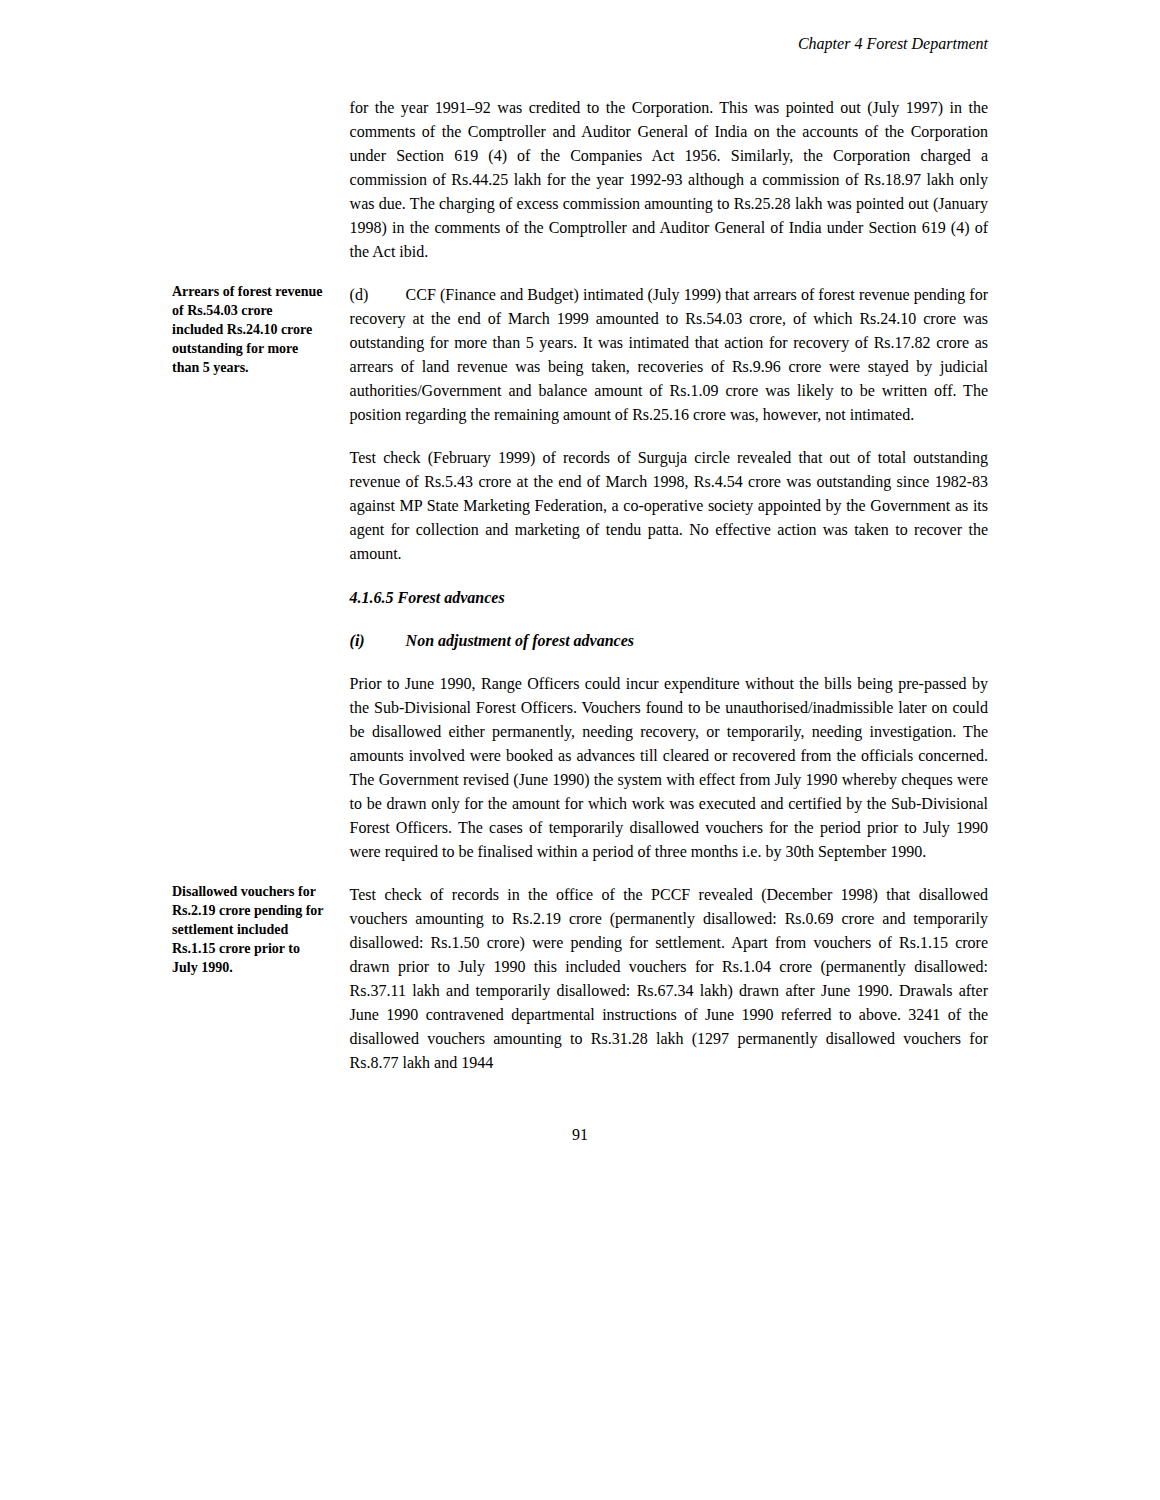Chapter 4 Forest Department
for the year 1991–92 was credited to the Corporation. This was pointed out (July 1997) in the comments of the Comptroller and Auditor General of India on the accounts of the Corporation under Section 619 (4) of the Companies Act 1956. Similarly, the Corporation charged a commission of Rs.44.25 lakh for the year 1992-93 although a commission of Rs.18.97 lakh only was due. The charging of excess commission amounting to Rs.25.28 lakh was pointed out (January 1998) in the comments of the Comptroller and Auditor General of India under Section 619 (4) of the Act ibid.
Arrears of forest revenue of Rs.54.03 crore included Rs.24.10 crore outstanding for more than 5 years.
(d) CCF (Finance and Budget) intimated (July 1999) that arrears of forest revenue pending for recovery at the end of March 1999 amounted to Rs.54.03 crore, of which Rs.24.10 crore was outstanding for more than 5 years. It was intimated that action for recovery of Rs.17.82 crore as arrears of land revenue was being taken, recoveries of Rs.9.96 crore were stayed by judicial authorities/Government and balance amount of Rs.1.09 crore was likely to be written off. The position regarding the remaining amount of Rs.25.16 crore was, however, not intimated.
Test check (February 1999) of records of Surguja circle revealed that out of total outstanding revenue of Rs.5.43 crore at the end of March 1998, Rs.4.54 crore was outstanding since 1982-83 against MP State Marketing Federation, a co-operative society appointed by the Government as its agent for collection and marketing of tendu patta. No effective action was taken to recover the amount.
4.1.6.5 Forest advances
(i) Non adjustment of forest advances
Prior to June 1990, Range Officers could incur expenditure without the bills being pre-passed by the Sub-Divisional Forest Officers. Vouchers found to be unauthorised/inadmissible later on could be disallowed either permanently, needing recovery, or temporarily, needing investigation. The amounts involved were booked as advances till cleared or recovered from the officials concerned. The Government revised (June 1990) the system with effect from July 1990 whereby cheques were to be drawn only for the amount for which work was executed and certified by the Sub-Divisional Forest Officers. The cases of temporarily disallowed vouchers for the period prior to July 1990 were required to be finalised within a period of three months i.e. by 30th September 1990.
Disallowed vouchers for Rs.2.19 crore pending for settlement included Rs.1.15 crore prior to July 1990.
Test check of records in the office of the PCCF revealed (December 1998) that disallowed vouchers amounting to Rs.2.19 crore (permanently disallowed: Rs.0.69 crore and temporarily disallowed: Rs.1.50 crore) were pending for settlement. Apart from vouchers of Rs.1.15 crore drawn prior to July 1990 this included vouchers for Rs.1.04 crore (permanently disallowed: Rs.37.11 lakh and temporarily disallowed: Rs.67.34 lakh) drawn after June 1990. Drawals after June 1990 contravened departmental instructions of June 1990 referred to above. 3241 of the disallowed vouchers amounting to Rs.31.28 lakh (1297 permanently disallowed vouchers for Rs.8.77 lakh and 1944
91